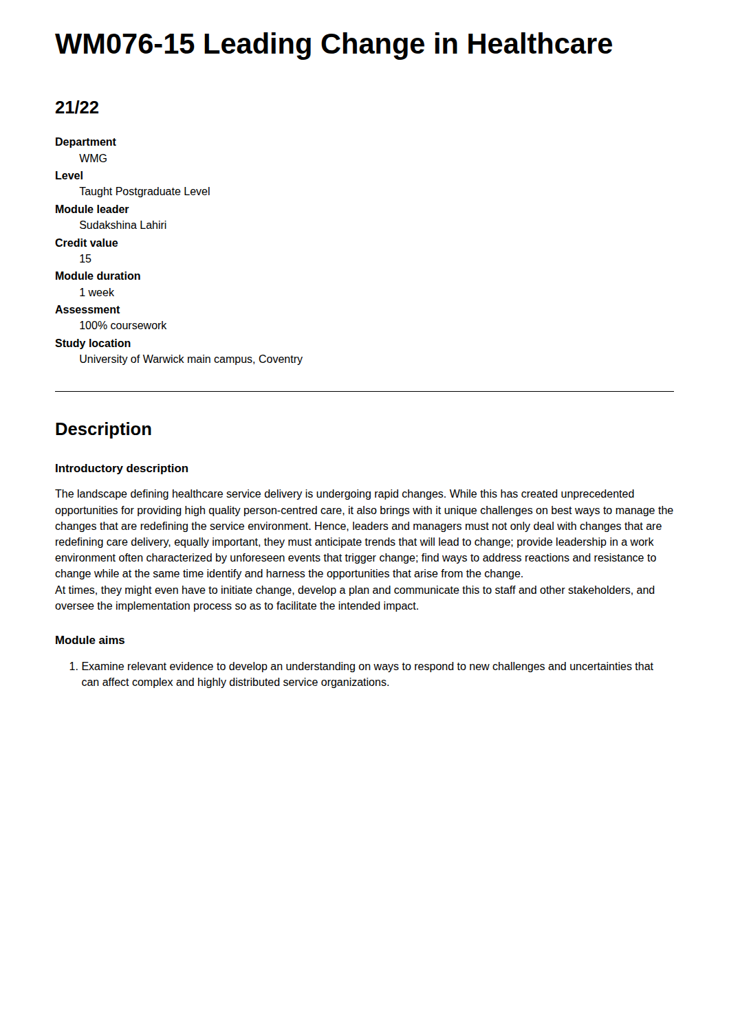WM076-15 Leading Change in Healthcare
21/22
Department
WMG
Level
Taught Postgraduate Level
Module leader
Sudakshina Lahiri
Credit value
15
Module duration
1 week
Assessment
100% coursework
Study location
University of Warwick main campus, Coventry
Description
Introductory description
The landscape defining healthcare service delivery is undergoing rapid changes. While this has created unprecedented opportunities for providing high quality person-centred care, it also brings with it unique challenges on best ways to manage the changes that are redefining the service environment. Hence, leaders and managers must not only deal with changes that are redefining care delivery, equally important, they must anticipate trends that will lead to change; provide leadership in a work environment often characterized by unforeseen events that trigger change; find ways to address reactions and resistance to change while at the same time identify and harness the opportunities that arise from the change.
At times, they might even have to initiate change, develop a plan and communicate this to staff and other stakeholders, and oversee the implementation process so as to facilitate the intended impact.
Module aims
Examine relevant evidence to develop an understanding on ways to respond to new challenges and uncertainties that can affect complex and highly distributed service organizations.